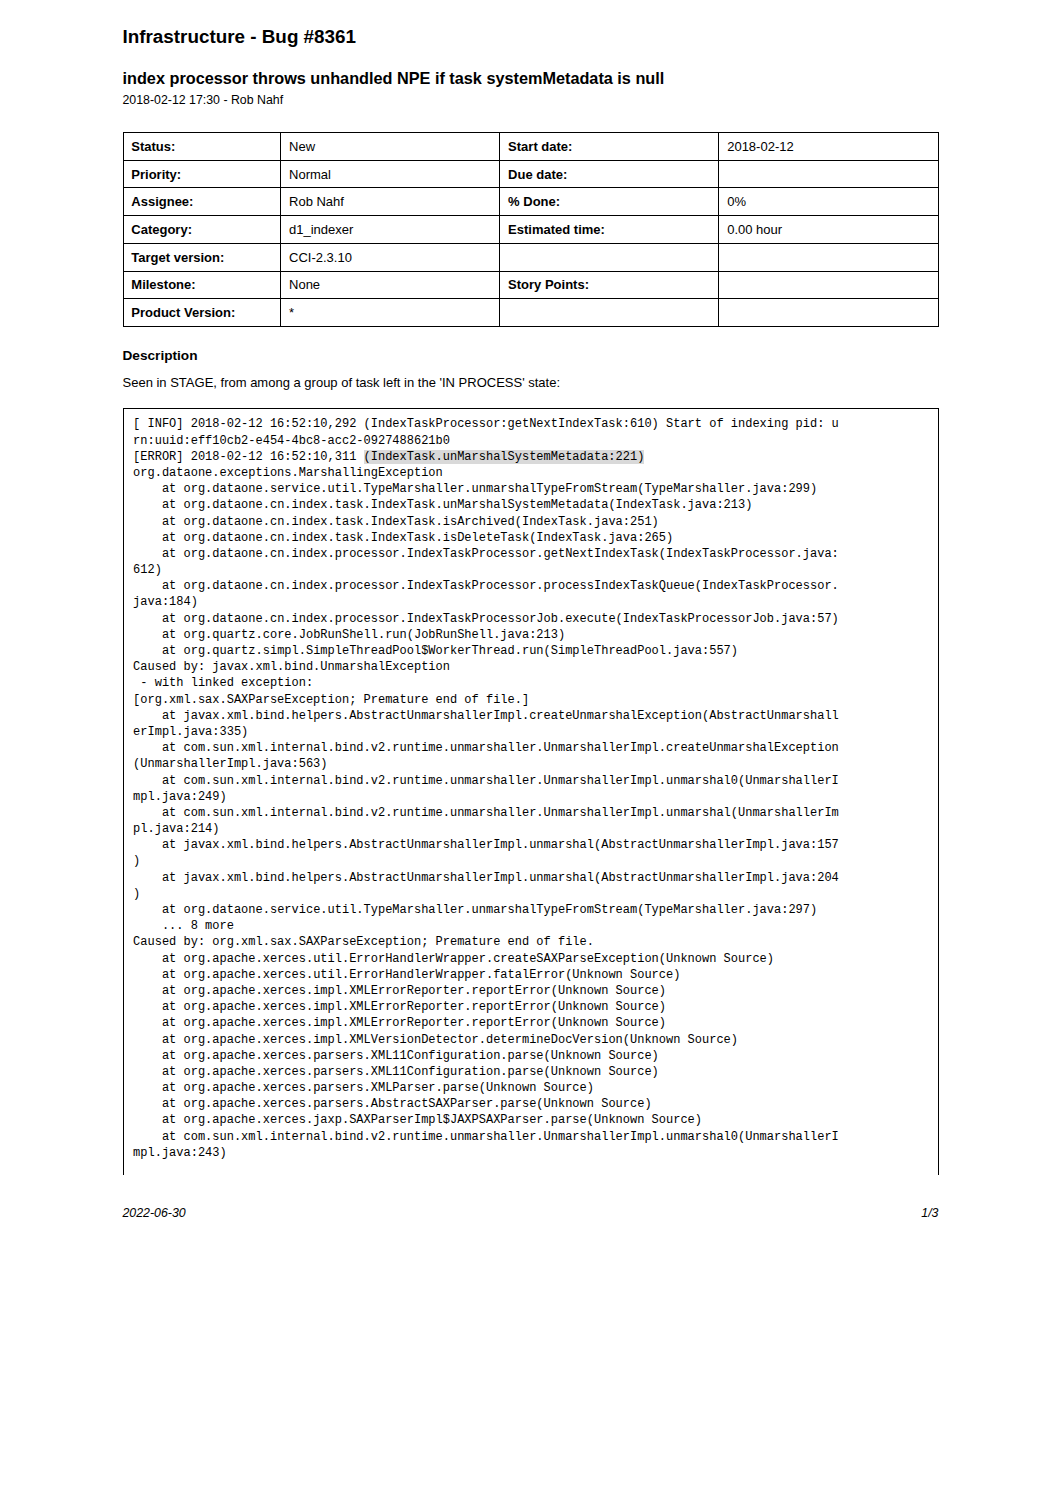Infrastructure - Bug #8361
index processor throws unhandled NPE if task systemMetadata is null
2018-02-12 17:30 - Rob Nahf
| Status: | New | Start date: | 2018-02-12 |
| Priority: | Normal | Due date: | |
| Assignee: | Rob Nahf | % Done: | 0% |
| Category: | d1_indexer | Estimated time: | 0.00 hour |
| Target version: | CCI-2.3.10 | | |
| Milestone: | None | Story Points: | |
| Product Version: | * | | |
Description
Seen in STAGE, from among a group of task left in the 'IN PROCESS' state:
[ INFO] 2018-02-12 16:52:10,292 (IndexTaskProcessor:getNextIndexTask:610) Start of indexing pid: u
rn:uuid:eff10cb2-e454-4bc8-acc2-0927488621b0
[ERROR] 2018-02-12 16:52:10,311 (IndexTask.unMarshalSystemMetadata:221)
org.dataone.exceptions.MarshallingException
    at org.dataone.service.util.TypeMarshaller.unmarshalTypeFromStream(TypeMarshaller.java:299)
    at org.dataone.cn.index.task.IndexTask.unMarshalSystemMetadata(IndexTask.java:213)
    at org.dataone.cn.index.task.IndexTask.isArchived(IndexTask.java:251)
    at org.dataone.cn.index.task.IndexTask.isDeleteTask(IndexTask.java:265)
    at org.dataone.cn.index.processor.IndexTaskProcessor.getNextIndexTask(IndexTaskProcessor.java:
612)
    at org.dataone.cn.index.processor.IndexTaskProcessor.processIndexTaskQueue(IndexTaskProcessor.
java:184)
    at org.dataone.cn.index.processor.IndexTaskProcessorJob.execute(IndexTaskProcessorJob.java:57)
    at org.quartz.core.JobRunShell.run(JobRunShell.java:213)
    at org.quartz.simpl.SimpleThreadPool$WorkerThread.run(SimpleThreadPool.java:557)
Caused by: javax.xml.bind.UnmarshalException
 - with linked exception:
[org.xml.sax.SAXParseException; Premature end of file.]
    at javax.xml.bind.helpers.AbstractUnmarshallerImpl.createUnmarshalException(AbstractUnmarshall
erImpl.java:335)
    at com.sun.xml.internal.bind.v2.runtime.unmarshaller.UnmarshallerImpl.createUnmarshalException
(UnmarshallerImpl.java:563)
    at com.sun.xml.internal.bind.v2.runtime.unmarshaller.UnmarshallerImpl.unmarshal0(UnmarshallerI
mpl.java:249)
    at com.sun.xml.internal.bind.v2.runtime.unmarshaller.UnmarshallerImpl.unmarshal(UnmarshallerIm
pl.java:214)
    at javax.xml.bind.helpers.AbstractUnmarshallerImpl.unmarshal(AbstractUnmarshallerImpl.java:157
)
    at javax.xml.bind.helpers.AbstractUnmarshallerImpl.unmarshal(AbstractUnmarshallerImpl.java:204
)
    at org.dataone.service.util.TypeMarshaller.unmarshalTypeFromStream(TypeMarshaller.java:297)
    ... 8 more
Caused by: org.xml.sax.SAXParseException; Premature end of file.
    at org.apache.xerces.util.ErrorHandlerWrapper.createSAXParseException(Unknown Source)
    at org.apache.xerces.util.ErrorHandlerWrapper.fatalError(Unknown Source)
    at org.apache.xerces.impl.XMLErrorReporter.reportError(Unknown Source)
    at org.apache.xerces.impl.XMLErrorReporter.reportError(Unknown Source)
    at org.apache.xerces.impl.XMLErrorReporter.reportError(Unknown Source)
    at org.apache.xerces.impl.XMLVersionDetector.determineDocVersion(Unknown Source)
    at org.apache.xerces.parsers.XML11Configuration.parse(Unknown Source)
    at org.apache.xerces.parsers.XML11Configuration.parse(Unknown Source)
    at org.apache.xerces.parsers.XMLParser.parse(Unknown Source)
    at org.apache.xerces.parsers.AbstractSAXParser.parse(Unknown Source)
    at org.apache.xerces.jaxp.SAXParserImpl$JAXPSAXParser.parse(Unknown Source)
    at com.sun.xml.internal.bind.v2.runtime.unmarshaller.UnmarshallerImpl.unmarshal0(UnmarshallerI
mpl.java:243)
2022-06-30 1/3